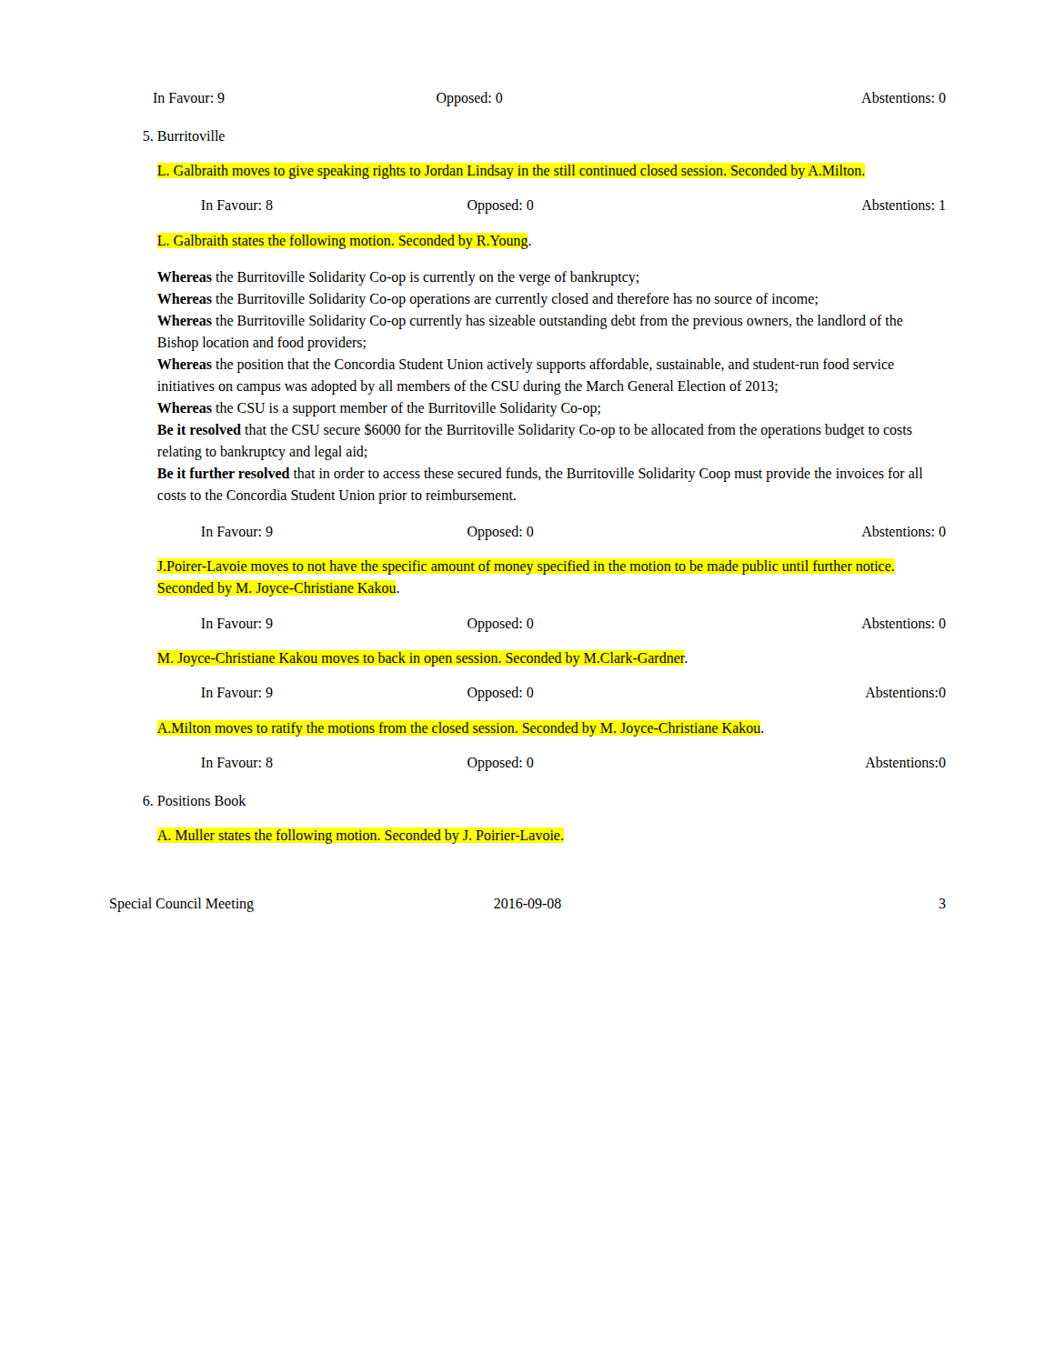In Favour: 9 Opposed: 0 Abstentions: 0
Burritoville
L. Galbraith moves to give speaking rights to Jordan Lindsay in the still continued closed session. Seconded by A.Milton.
In Favour: 8 Opposed: 0 Abstentions: 1
L. Galbraith states the following motion. Seconded by R.Young.
Whereas the Burritoville Solidarity Co-op is currently on the verge of bankruptcy;
Whereas the Burritoville Solidarity Co-op operations are currently closed and therefore has no source of income;
Whereas the Burritoville Solidarity Co-op currently has sizeable outstanding debt from the previous owners, the landlord of the Bishop location and food providers;
Whereas the position that the Concordia Student Union actively supports affordable, sustainable, and student-run food service initiatives on campus was adopted by all members of the CSU during the March General Election of 2013;
Whereas the CSU is a support member of the Burritoville Solidarity Co-op;
Be it resolved that the CSU secure $6000 for the Burritoville Solidarity Co-op to be allocated from the operations budget to costs relating to bankruptcy and legal aid;
Be it further resolved that in order to access these secured funds, the Burritoville Solidarity Coop must provide the invoices for all costs to the Concordia Student Union prior to reimbursement.
In Favour: 9 Opposed: 0 Abstentions: 0
J.Poirer-Lavoie moves to not have the specific amount of money specified in the motion to be made public until further notice. Seconded by M. Joyce-Christiane Kakou.
In Favour: 9 Opposed: 0 Abstentions: 0
M. Joyce-Christiane Kakou moves to back in open session. Seconded by M.Clark-Gardner.
In Favour: 9 Opposed: 0 Abstentions:0
A.Milton moves to ratify the motions from the closed session. Seconded by M. Joyce-Christiane Kakou.
In Favour: 8 Opposed: 0 Abstentions:0
Positions Book
A. Muller states the following motion. Seconded by J. Poirier-Lavoie.
Special Council Meeting 2016-09-08 3